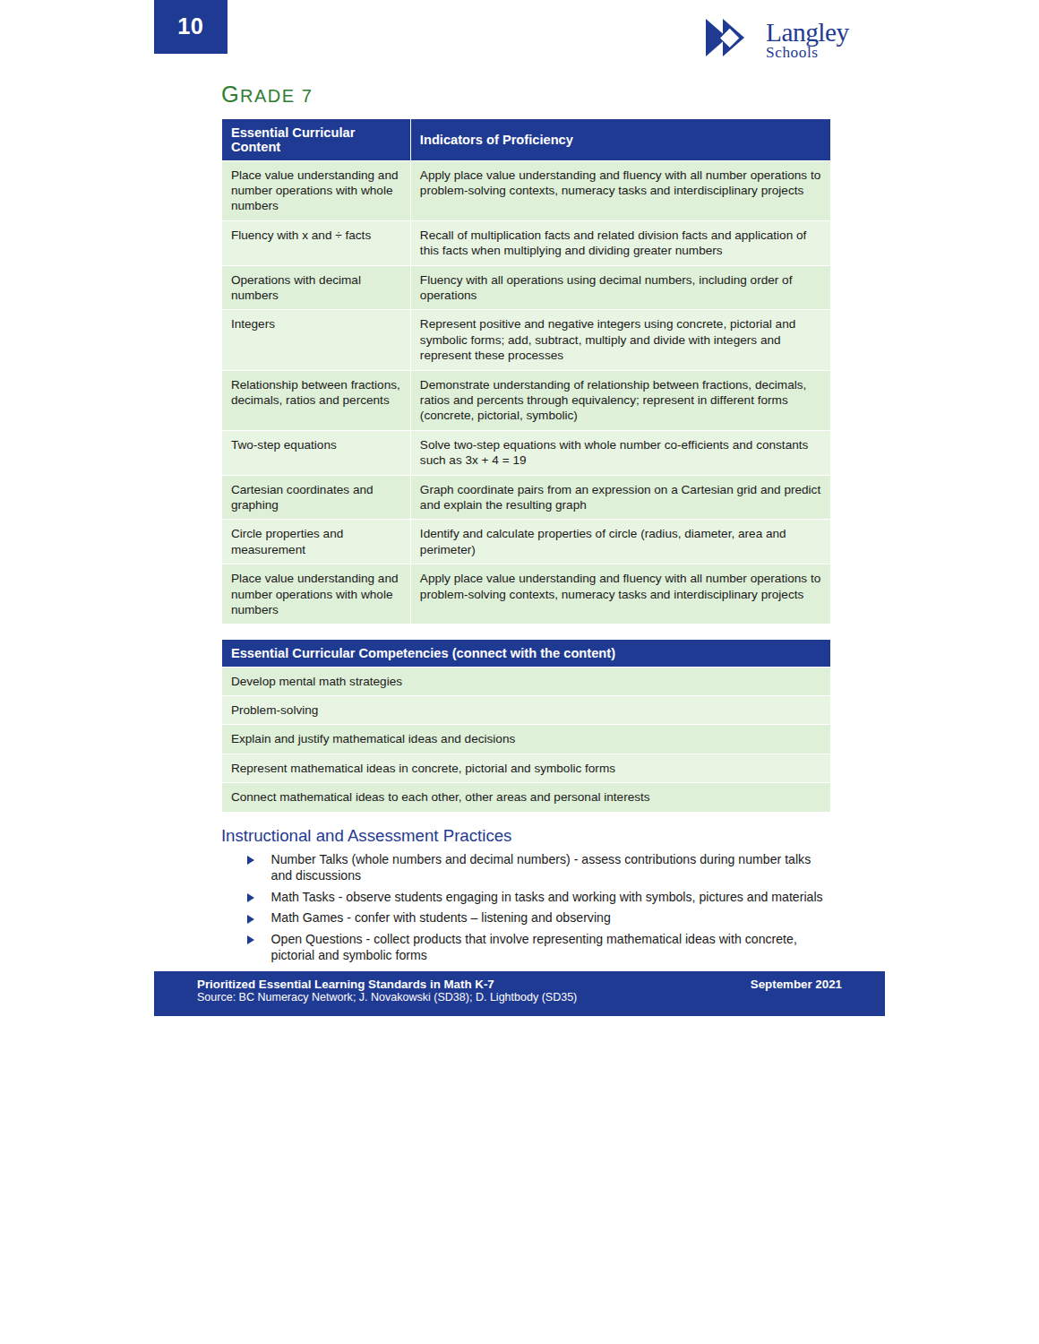10
Langley
Schools
GRADE 7
| Essential Curricular Content | Indicators of Proficiency |
| --- | --- |
| Place value understanding and number operations with whole numbers | Apply place value understanding and fluency with all number operations to problem-solving contexts, numeracy tasks and interdisciplinary projects |
| Fluency with x and ÷ facts | Recall of multiplication facts and related division facts and application of this facts when multiplying and dividing greater numbers |
| Operations with decimal numbers | Fluency with all operations using decimal numbers, including order of operations |
| Integers | Represent positive and negative integers using concrete, pictorial and symbolic forms; add, subtract, multiply and divide with integers and represent these processes |
| Relationship between fractions, decimals, ratios and percents | Demonstrate understanding of relationship between fractions, decimals, ratios and percents through equivalency; represent in different forms (concrete, pictorial, symbolic) |
| Two-step equations | Solve two-step equations with whole number co-efficients and constants such as 3x + 4 = 19 |
| Cartesian coordinates and graphing | Graph coordinate pairs from an expression on a Cartesian grid and predict and explain the resulting graph |
| Circle properties and measurement | Identify and calculate properties of circle (radius, diameter, area and perimeter) |
| Place value understanding and number operations with whole numbers | Apply place value understanding and fluency with all number operations to problem-solving contexts, numeracy tasks and interdisciplinary projects |
| Essential Curricular Competencies (connect with the content) |
| --- |
| Develop mental math strategies |
| Problem-solving |
| Explain and justify mathematical ideas and decisions |
| Represent mathematical ideas in concrete, pictorial and symbolic forms |
| Connect mathematical ideas to each other, other areas and personal interests |
Instructional and Assessment Practices
Number Talks (whole numbers and decimal numbers) - assess contributions during number talks and discussions
Math Tasks - observe students engaging in tasks and working with symbols, pictures and materials
Math Games - confer with students – listening and observing
Open Questions - collect products that involve representing mathematical ideas with concrete, pictorial and symbolic forms
Prioritized Essential Learning Standards in Math K-7
Source: BC Numeracy Network; J. Novakowski (SD38); D. Lightbody (SD35)
September 2021